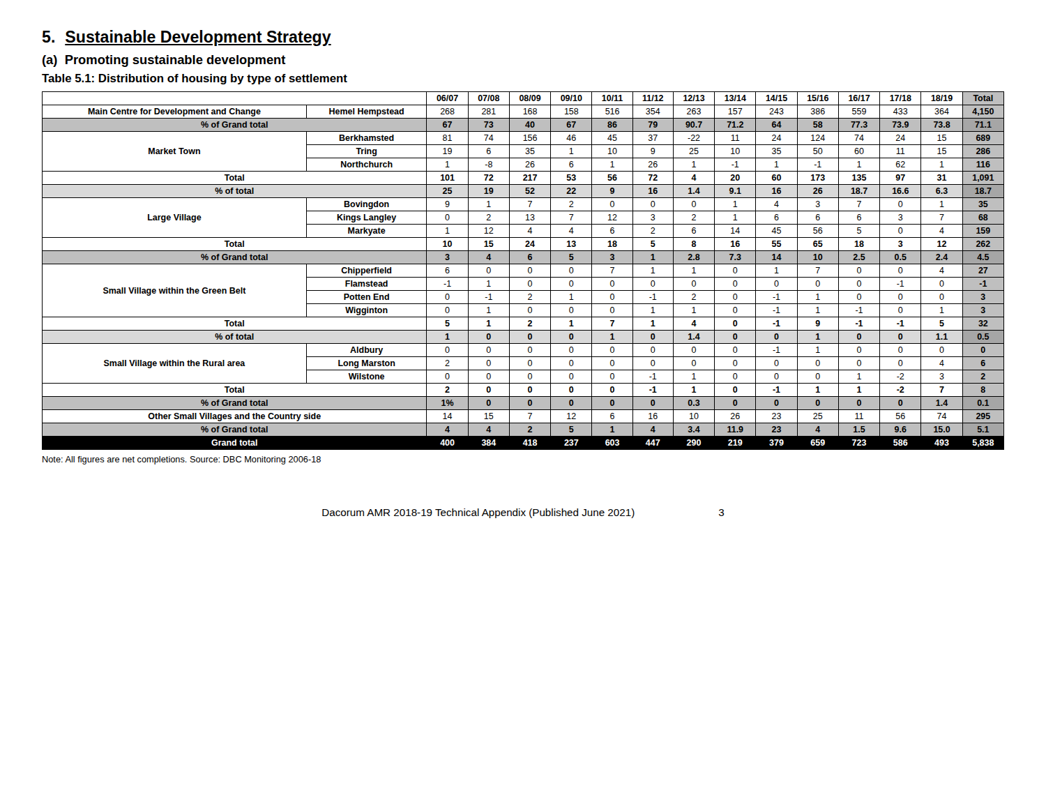5. Sustainable Development Strategy
(a) Promoting sustainable development
Table 5.1: Distribution of housing by type of settlement
| | 06/07 | 07/08 | 08/09 | 09/10 | 10/11 | 11/12 | 12/13 | 13/14 | 14/15 | 15/16 | 16/17 | 17/18 | 18/19 | Total |
| --- | --- | --- | --- | --- | --- | --- | --- | --- | --- | --- | --- | --- | --- | --- |
| Main Centre for Development and Change | Hemel Hempstead | 268 | 281 | 168 | 158 | 516 | 354 | 263 | 157 | 243 | 386 | 559 | 433 | 364 | 4,150 |
| % of Grand total | 67 | 73 | 40 | 67 | 86 | 79 | 90.7 | 71.2 | 64 | 58 | 77.3 | 73.9 | 73.8 | 71.1 |
| Market Town | Berkhamsted | 81 | 74 | 156 | 46 | 45 | 37 | -22 | 11 | 24 | 124 | 74 | 24 | 15 | 689 |
| Tring | 19 | 6 | 35 | 1 | 10 | 9 | 25 | 10 | 35 | 50 | 60 | 11 | 15 | 286 |
| Northchurch | 1 | -8 | 26 | 6 | 1 | 26 | 1 | -1 | 1 | -1 | 1 | 62 | 1 | 116 |
| Total | 101 | 72 | 217 | 53 | 56 | 72 | 4 | 20 | 60 | 173 | 135 | 97 | 31 | 1,091 |
| % of total | 25 | 19 | 52 | 22 | 9 | 16 | 1.4 | 9.1 | 16 | 26 | 18.7 | 16.6 | 6.3 | 18.7 |
| Large Village | Bovingdon | 9 | 1 | 7 | 2 | 0 | 0 | 0 | 1 | 4 | 3 | 7 | 0 | 1 | 35 |
| Kings Langley | 0 | 2 | 13 | 7 | 12 | 3 | 2 | 1 | 6 | 6 | 6 | 3 | 7 | 68 |
| Markyate | 1 | 12 | 4 | 4 | 6 | 2 | 6 | 14 | 45 | 56 | 5 | 0 | 4 | 159 |
| Total | 10 | 15 | 24 | 13 | 18 | 5 | 8 | 16 | 55 | 65 | 18 | 3 | 12 | 262 |
| % of Grand total | 3 | 4 | 6 | 5 | 3 | 1 | 2.8 | 7.3 | 14 | 10 | 2.5 | 0.5 | 2.4 | 4.5 |
| Small Village within the Green Belt | Chipperfield | 6 | 0 | 0 | 0 | 7 | 1 | 1 | 0 | 1 | 7 | 0 | 0 | 4 | 27 |
| Flamstead | -1 | 1 | 0 | 0 | 0 | 0 | 0 | 0 | 0 | 0 | 0 | -1 | 0 | -1 |
| Potten End | 0 | -1 | 2 | 1 | 0 | -1 | 2 | 0 | -1 | 1 | 0 | 0 | 0 | 3 |
| Wigginton | 0 | 1 | 0 | 0 | 0 | 1 | 1 | 0 | -1 | 1 | -1 | 0 | 1 | 3 |
| Total | 5 | 1 | 2 | 1 | 7 | 1 | 4 | 0 | -1 | 9 | -1 | -1 | 5 | 32 |
| % of total | 1 | 0 | 0 | 0 | 1 | 0 | 1.4 | 0 | 0 | 1 | 0 | 0 | 1.1 | 0.5 |
| Small Village within the Rural area | Aldbury | 0 | 0 | 0 | 0 | 0 | 0 | 0 | 0 | -1 | 1 | 0 | 0 | 0 | 0 |
| Long Marston | 2 | 0 | 0 | 0 | 0 | 0 | 0 | 0 | 0 | 0 | 0 | 0 | 4 | 6 |
| Wilstone | 0 | 0 | 0 | 0 | 0 | -1 | 1 | 0 | 0 | 0 | 1 | -2 | 3 | 2 |
| Total | 2 | 0 | 0 | 0 | 0 | -1 | 1 | 0 | -1 | 1 | 1 | -2 | 7 | 8 |
| % of Grand total | 1% | 0 | 0 | 0 | 0 | 0 | 0.3 | 0 | 0 | 0 | 0 | 0 | 1.4 | 0.1 |
| Other Small Villages and the Country side | 14 | 15 | 7 | 12 | 6 | 16 | 10 | 26 | 23 | 25 | 11 | 56 | 74 | 295 |
| % of Grand total | 4 | 4 | 2 | 5 | 1 | 4 | 3.4 | 11.9 | 23 | 4 | 1.5 | 9.6 | 15.0 | 5.1 |
| Grand total | 400 | 384 | 418 | 237 | 603 | 447 | 290 | 219 | 379 | 659 | 723 | 586 | 493 | 5,838 |
Note: All figures are net completions. Source: DBC Monitoring 2006-18
Dacorum AMR 2018-19 Technical Appendix (Published June 2021)3